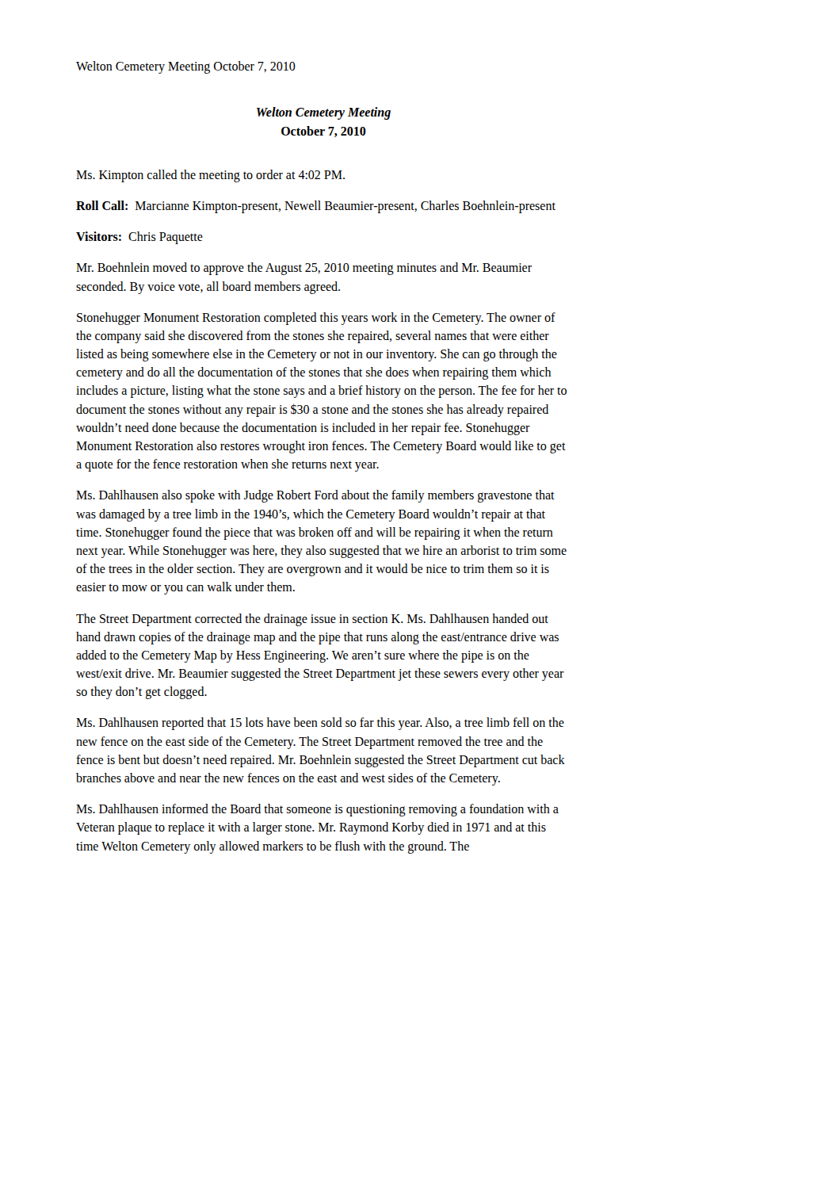Welton Cemetery Meeting October 7, 2010
Welton Cemetery Meeting
October 7, 2010
Ms. Kimpton called the meeting to order at 4:02 PM.
Roll Call: Marcianne Kimpton-present, Newell Beaumier-present, Charles Boehnlein-present
Visitors: Chris Paquette
Mr. Boehnlein moved to approve the August 25, 2010 meeting minutes and Mr. Beaumier seconded. By voice vote, all board members agreed.
Stonehugger Monument Restoration completed this years work in the Cemetery. The owner of the company said she discovered from the stones she repaired, several names that were either listed as being somewhere else in the Cemetery or not in our inventory. She can go through the cemetery and do all the documentation of the stones that she does when repairing them which includes a picture, listing what the stone says and a brief history on the person. The fee for her to document the stones without any repair is $30 a stone and the stones she has already repaired wouldn’t need done because the documentation is included in her repair fee. Stonehugger Monument Restoration also restores wrought iron fences. The Cemetery Board would like to get a quote for the fence restoration when she returns next year.
Ms. Dahlhausen also spoke with Judge Robert Ford about the family members gravestone that was damaged by a tree limb in the 1940’s, which the Cemetery Board wouldn’t repair at that time. Stonehugger found the piece that was broken off and will be repairing it when the return next year. While Stonehugger was here, they also suggested that we hire an arborist to trim some of the trees in the older section. They are overgrown and it would be nice to trim them so it is easier to mow or you can walk under them.
The Street Department corrected the drainage issue in section K. Ms. Dahlhausen handed out hand drawn copies of the drainage map and the pipe that runs along the east/entrance drive was added to the Cemetery Map by Hess Engineering. We aren’t sure where the pipe is on the west/exit drive. Mr. Beaumier suggested the Street Department jet these sewers every other year so they don’t get clogged.
Ms. Dahlhausen reported that 15 lots have been sold so far this year. Also, a tree limb fell on the new fence on the east side of the Cemetery. The Street Department removed the tree and the fence is bent but doesn’t need repaired. Mr. Boehnlein suggested the Street Department cut back branches above and near the new fences on the east and west sides of the Cemetery.
Ms. Dahlhausen informed the Board that someone is questioning removing a foundation with a Veteran plaque to replace it with a larger stone. Mr. Raymond Korby died in 1971 and at this time Welton Cemetery only allowed markers to be flush with the ground. The